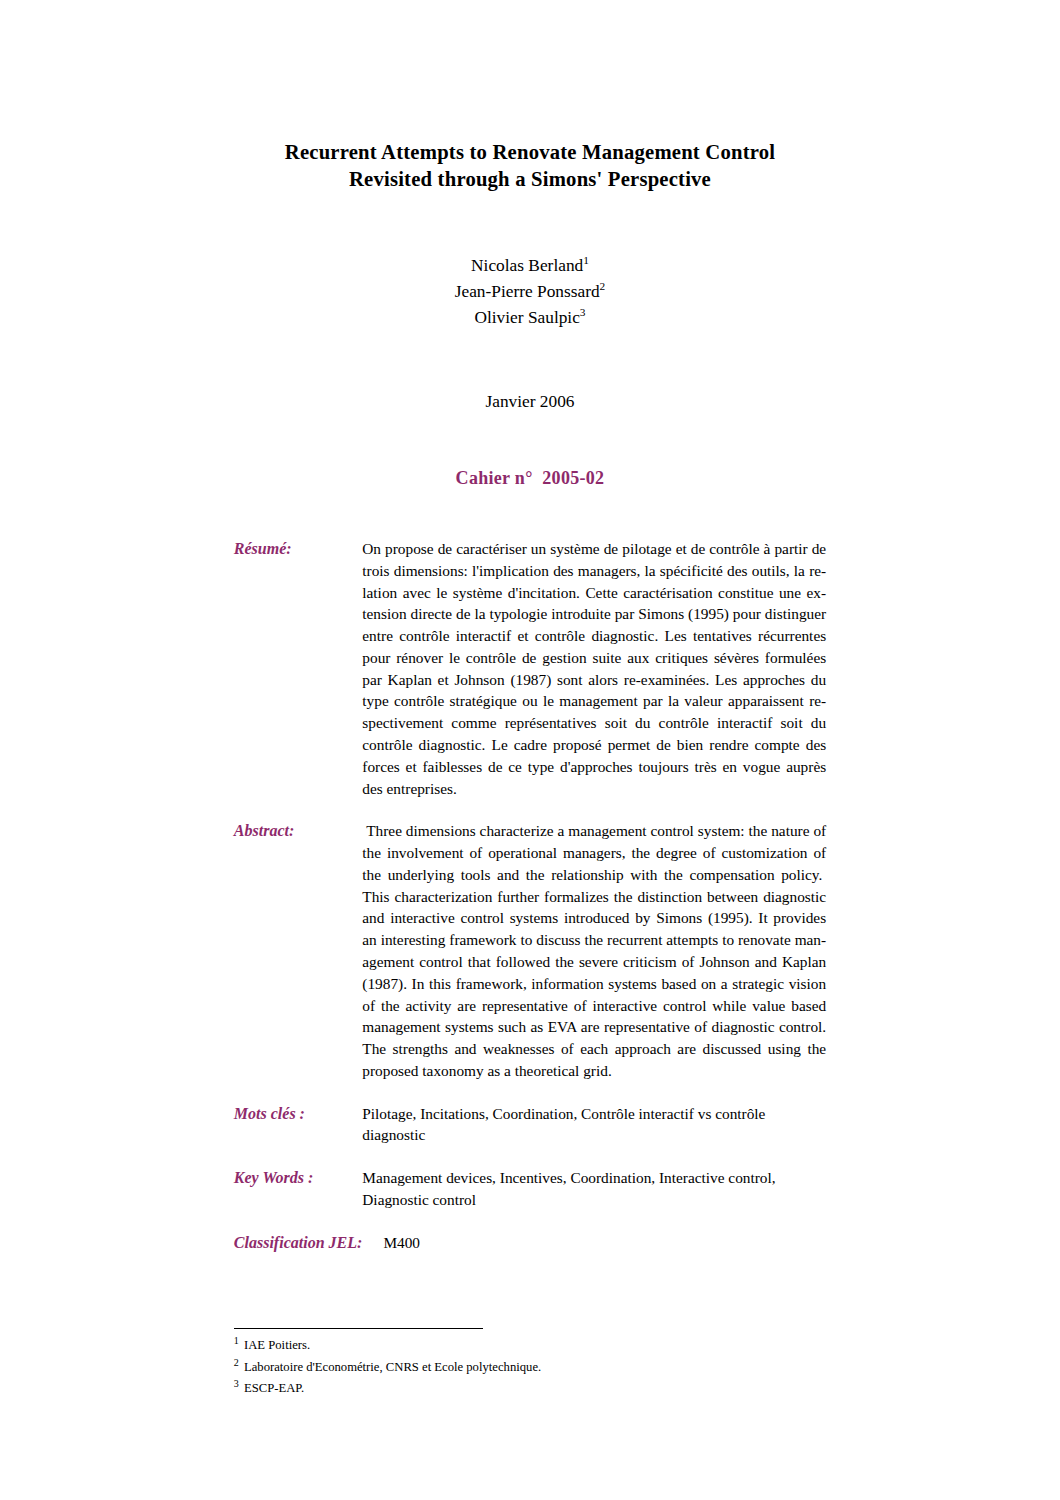Recurrent Attempts to Renovate Management Control
Revisited through a Simons' Perspective
Nicolas Berland1
Jean-Pierre Ponssard2
Olivier Saulpic3
Janvier 2006
Cahier n° 2005-02
| Résumé: | On propose de caractériser un système de pilotage et de contrôle à partir de trois dimensions: l'implication des managers, la spécificité des outils, la relation avec le système d'incitation. Cette caractérisation constitue une extension directe de la typologie introduite par Simons (1995) pour distinguer entre contrôle interactif et contrôle diagnostic. Les tentatives récurrentes pour rénover le contrôle de gestion suite aux critiques sévères formulées par Kaplan et Johnson (1987) sont alors re-examinées. Les approches du type contrôle stratégique ou le management par la valeur apparaissent respectivement comme représentatives soit du contrôle interactif soit du contrôle diagnostic. Le cadre proposé permet de bien rendre compte des forces et faiblesses de ce type d'approches toujours très en vogue auprès des entreprises. |
| Abstract: | Three dimensions characterize a management control system: the nature of the involvement of operational managers, the degree of customization of the underlying tools and the relationship with the compensation policy. This characterization further formalizes the distinction between diagnostic and interactive control systems introduced by Simons (1995). It provides an interesting framework to discuss the recurrent attempts to renovate management control that followed the severe criticism of Johnson and Kaplan (1987). In this framework, information systems based on a strategic vision of the activity are representative of interactive control while value based management systems such as EVA are representative of diagnostic control. The strengths and weaknesses of each approach are discussed using the proposed taxonomy as a theoretical grid. |
| Mots clés : | Pilotage, Incitations, Coordination, Contrôle interactif vs contrôle diagnostic |
| Key Words : | Management devices, Incentives, Coordination, Interactive control, Diagnostic control |
| Classification JEL: | M400 |
1 IAE Poitiers.
2 Laboratoire d'Econométrie, CNRS et Ecole polytechnique.
3 ESCP-EAP.